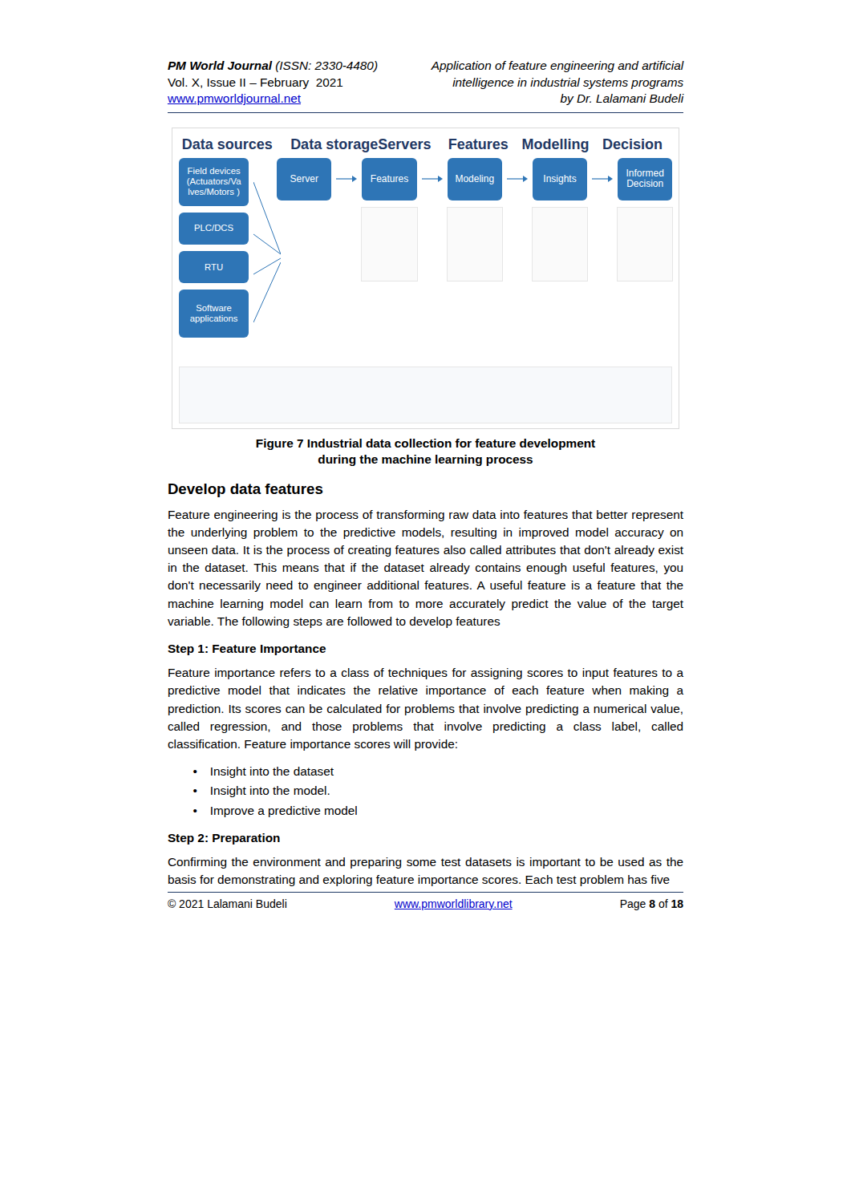PM World Journal (ISSN: 2330-4480)
Vol. X, Issue II – February 2021
www.pmworldjournal.net
Application of feature engineering and artificial
intelligence in industrial systems programs
by Dr. Lalamani Budeli
Data sources Data storage Servers Features Modelling Decision
Field devices
(Actuators/Va
lves/Motors )
PLC/DCS
RTU
Software
applications
Server
Features
Modeling
Insights
Informed
Decision
Figure 7 Industrial data collection for feature development
during the machine learning process
Develop data features
Feature engineering is the process of transforming raw data into features that better represent the underlying problem to the predictive models, resulting in improved model accuracy on unseen data. It is the process of creating features also called attributes that don't already exist in the dataset. This means that if the dataset already contains enough useful features, you don't necessarily need to engineer additional features. A useful feature is a feature that the machine learning model can learn from to more accurately predict the value of the target variable. The following steps are followed to develop features
Step 1: Feature Importance
Feature importance refers to a class of techniques for assigning scores to input features to a predictive model that indicates the relative importance of each feature when making a prediction. Its scores can be calculated for problems that involve predicting a numerical value, called regression, and those problems that involve predicting a class label, called classification. Feature importance scores will provide:
Insight into the dataset
Insight into the model.
Improve a predictive model
Step 2: Preparation
Confirming the environment and preparing some test datasets is important to be used as the basis for demonstrating and exploring feature importance scores. Each test problem has five
© 2021 Lalamani Budeli
www.pmworldlibrary.net
Page 8 of 18